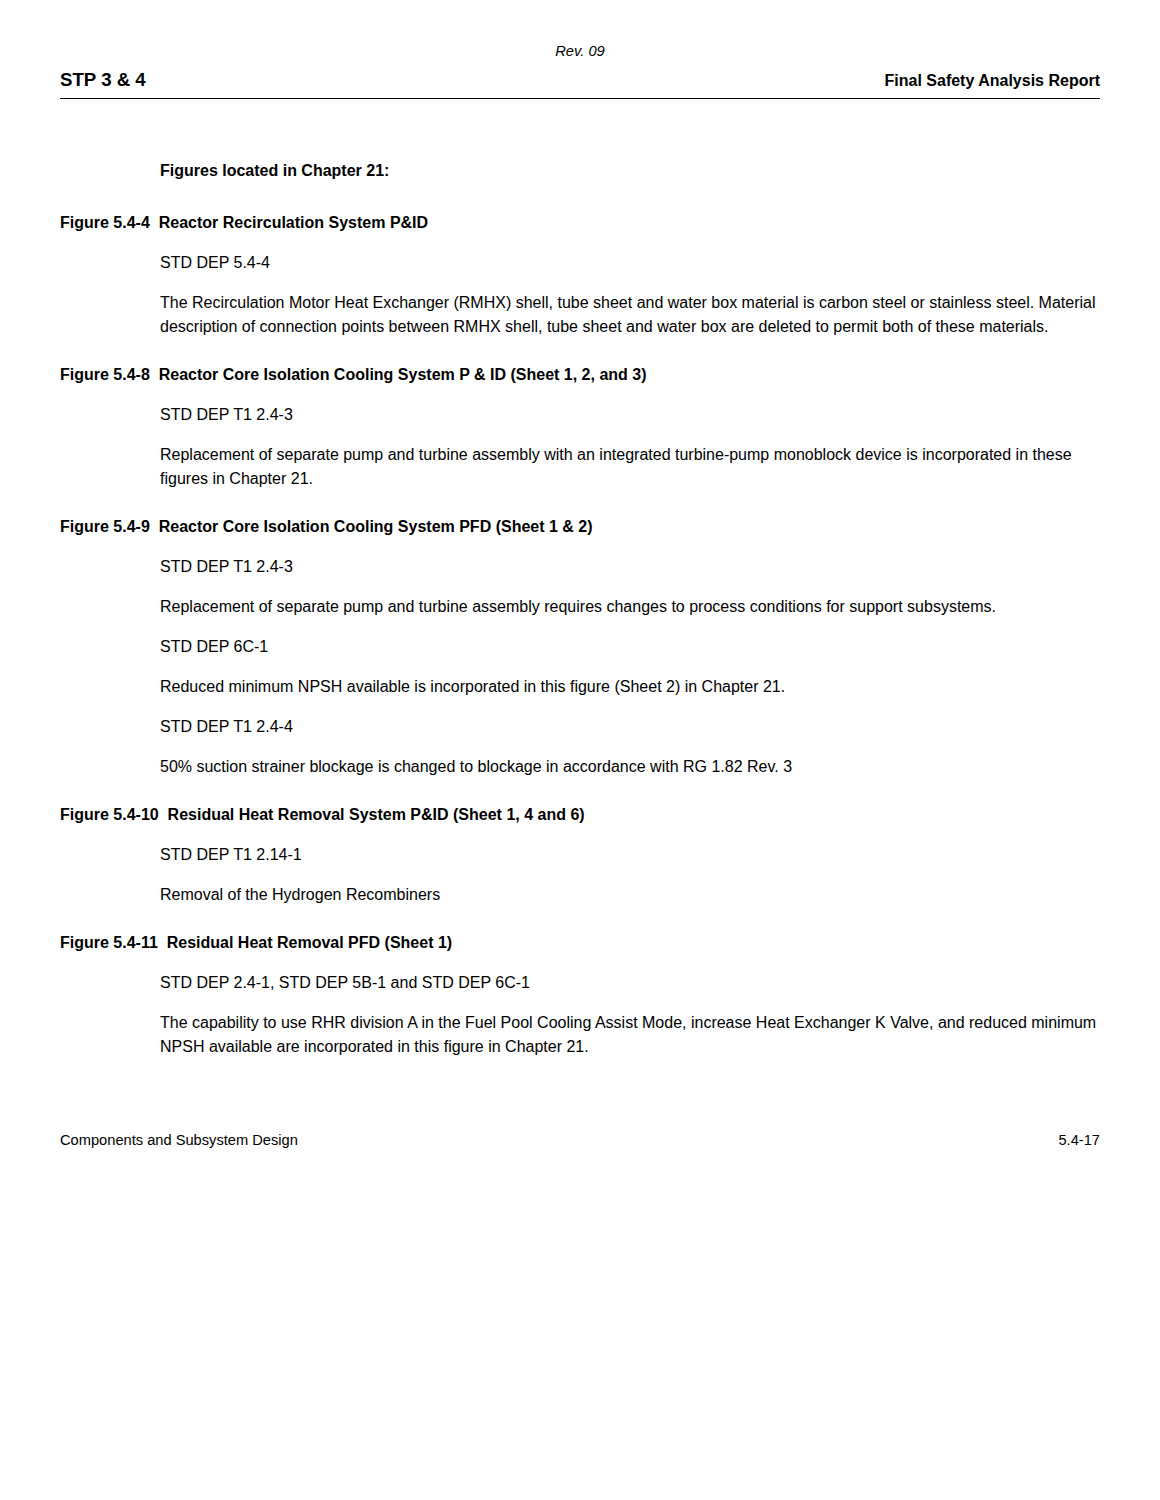Rev. 09
STP 3 & 4 Final Safety Analysis Report
Figures located in Chapter 21:
Figure 5.4-4 Reactor Recirculation System P&ID
STD DEP 5.4-4
The Recirculation Motor Heat Exchanger (RMHX) shell, tube sheet and water box material is carbon steel or stainless steel. Material description of connection points between RMHX shell, tube sheet and water box are deleted to permit both of these materials.
Figure 5.4-8 Reactor Core Isolation Cooling System P & ID (Sheet 1, 2, and 3)
STD DEP T1 2.4-3
Replacement of separate pump and turbine assembly with an integrated turbine-pump monoblock device is incorporated in these figures in Chapter 21.
Figure 5.4-9 Reactor Core Isolation Cooling System PFD (Sheet 1 & 2)
STD DEP T1 2.4-3
Replacement of separate pump and turbine assembly requires changes to process conditions for support subsystems.
STD DEP 6C-1
Reduced minimum NPSH available is incorporated in this figure (Sheet 2) in Chapter 21.
STD DEP T1 2.4-4
50% suction strainer blockage is changed to blockage in accordance with RG 1.82 Rev. 3
Figure 5.4-10 Residual Heat Removal System P&ID (Sheet 1, 4 and 6)
STD DEP T1 2.14-1
Removal of the Hydrogen Recombiners
Figure 5.4-11 Residual Heat Removal PFD (Sheet 1)
STD DEP 2.4-1, STD DEP 5B-1 and STD DEP 6C-1
The capability to use RHR division A in the Fuel Pool Cooling Assist Mode, increase Heat Exchanger K Valve, and reduced minimum NPSH available are incorporated in this figure in Chapter 21.
Components and Subsystem Design 5.4-17